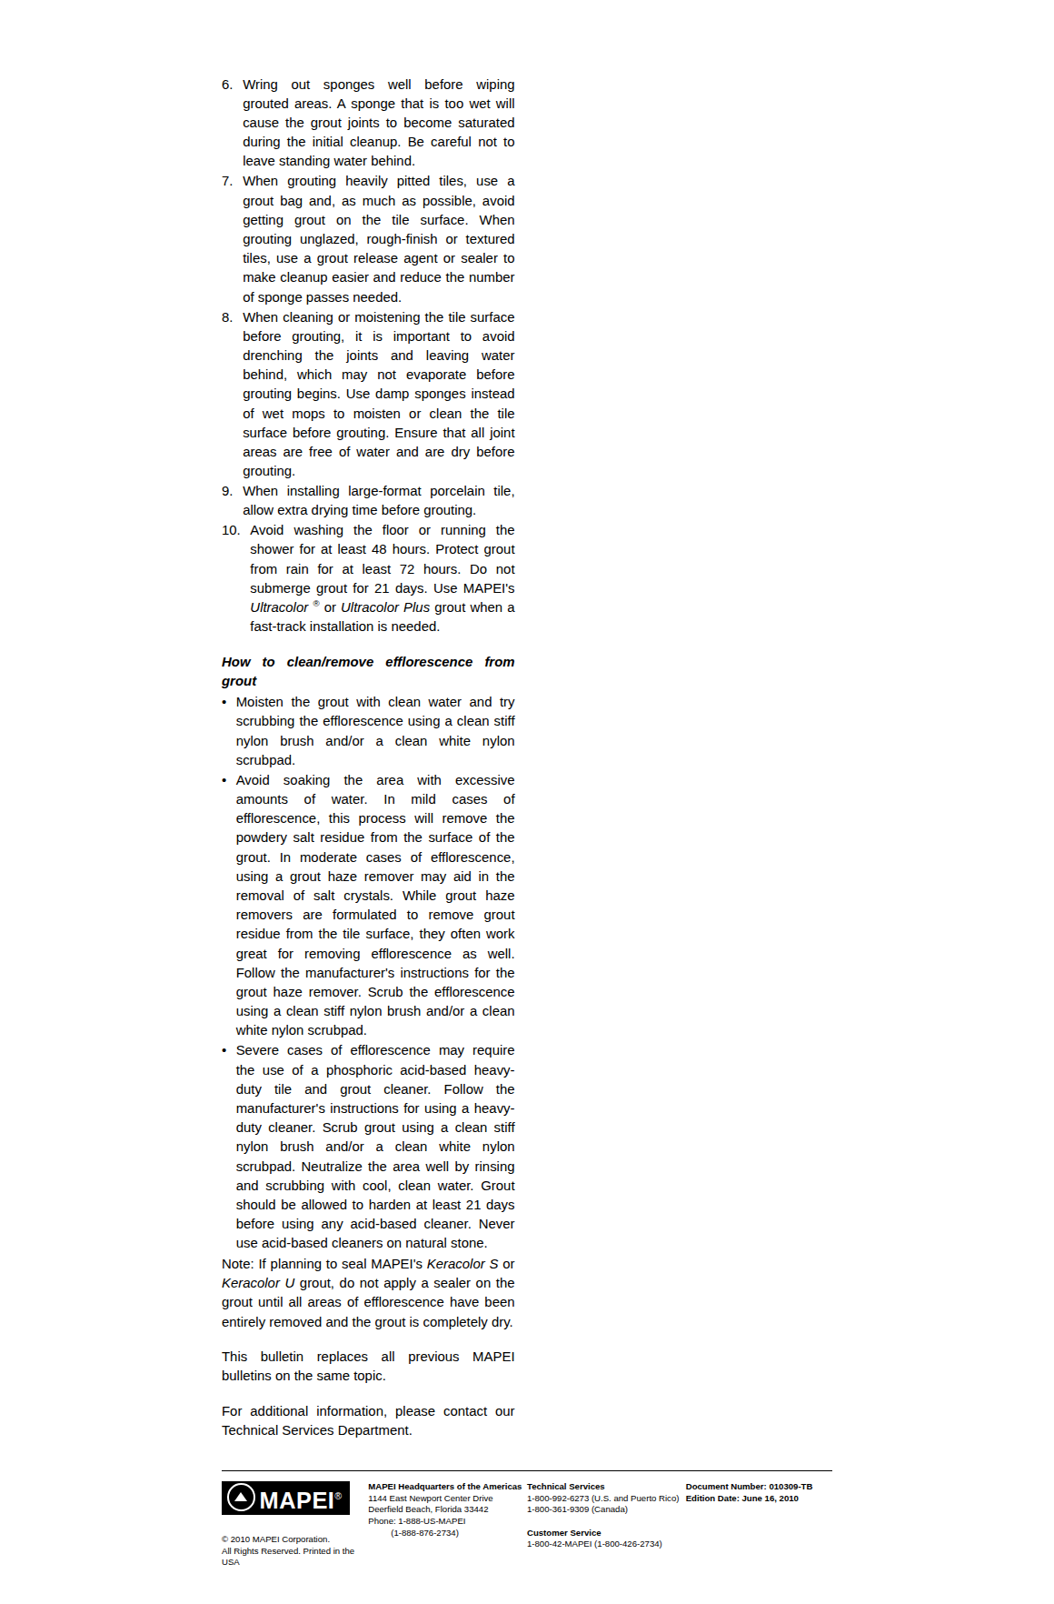6. Wring out sponges well before wiping grouted areas. A sponge that is too wet will cause the grout joints to become saturated during the initial cleanup. Be careful not to leave standing water behind.
7. When grouting heavily pitted tiles, use a grout bag and, as much as possible, avoid getting grout on the tile surface. When grouting unglazed, rough-finish or textured tiles, use a grout release agent or sealer to make cleanup easier and reduce the number of sponge passes needed.
8. When cleaning or moistening the tile surface before grouting, it is important to avoid drenching the joints and leaving water behind, which may not evaporate before grouting begins. Use damp sponges instead of wet mops to moisten or clean the tile surface before grouting. Ensure that all joint areas are free of water and are dry before grouting.
9. When installing large-format porcelain tile, allow extra drying time before grouting.
10. Avoid washing the floor or running the shower for at least 48 hours. Protect grout from rain for at least 72 hours. Do not submerge grout for 21 days. Use MAPEI's Ultracolor ® or Ultracolor Plus grout when a fast-track installation is needed.
How to clean/remove efflorescence from grout
Moisten the grout with clean water and try scrubbing the efflorescence using a clean stiff nylon brush and/or a clean white nylon scrubpad.
Avoid soaking the area with excessive amounts of water. In mild cases of efflorescence, this process will remove the powdery salt residue from the surface of the grout. In moderate cases of efflorescence, using a grout haze remover may aid in the removal of salt crystals. While grout haze removers are formulated to remove grout residue from the tile surface, they often work great for removing efflorescence as well. Follow the manufacturer's instructions for the grout haze remover. Scrub the efflorescence using a clean stiff nylon brush and/or a clean white nylon scrubpad.
Severe cases of efflorescence may require the use of a phosphoric acid-based heavy-duty tile and grout cleaner. Follow the manufacturer's instructions for using a heavy-duty cleaner. Scrub grout using a clean stiff nylon brush and/or a clean white nylon scrubpad. Neutralize the area well by rinsing and scrubbing with cool, clean water. Grout should be allowed to harden at least 21 days before using any acid-based cleaner. Never use acid-based cleaners on natural stone.
Note: If planning to seal MAPEI's Keracolor S or Keracolor U grout, do not apply a sealer on the grout until all areas of efflorescence have been entirely removed and the grout is completely dry.
This bulletin replaces all previous MAPEI bulletins on the same topic.
For additional information, please contact our Technical Services Department.
| MAPEI ® © 2010 MAPEI Corporation. All Rights Reserved. Printed in the USA | MAPEI Headquarters of the Americas 1144 East Newport Center Drive Deerfield Beach, Florida 33442 Phone: 1-888-US-MAPEI (1-888-876-2734) | Technical Services 1-800-992-6273 (U.S. and Puerto Rico) 1-800-361-9309 (Canada) Customer Service 1-800-42-MAPEI (1-800-426-2734) | Document Number: 010309-TB Edition Date: June 16, 2010 |